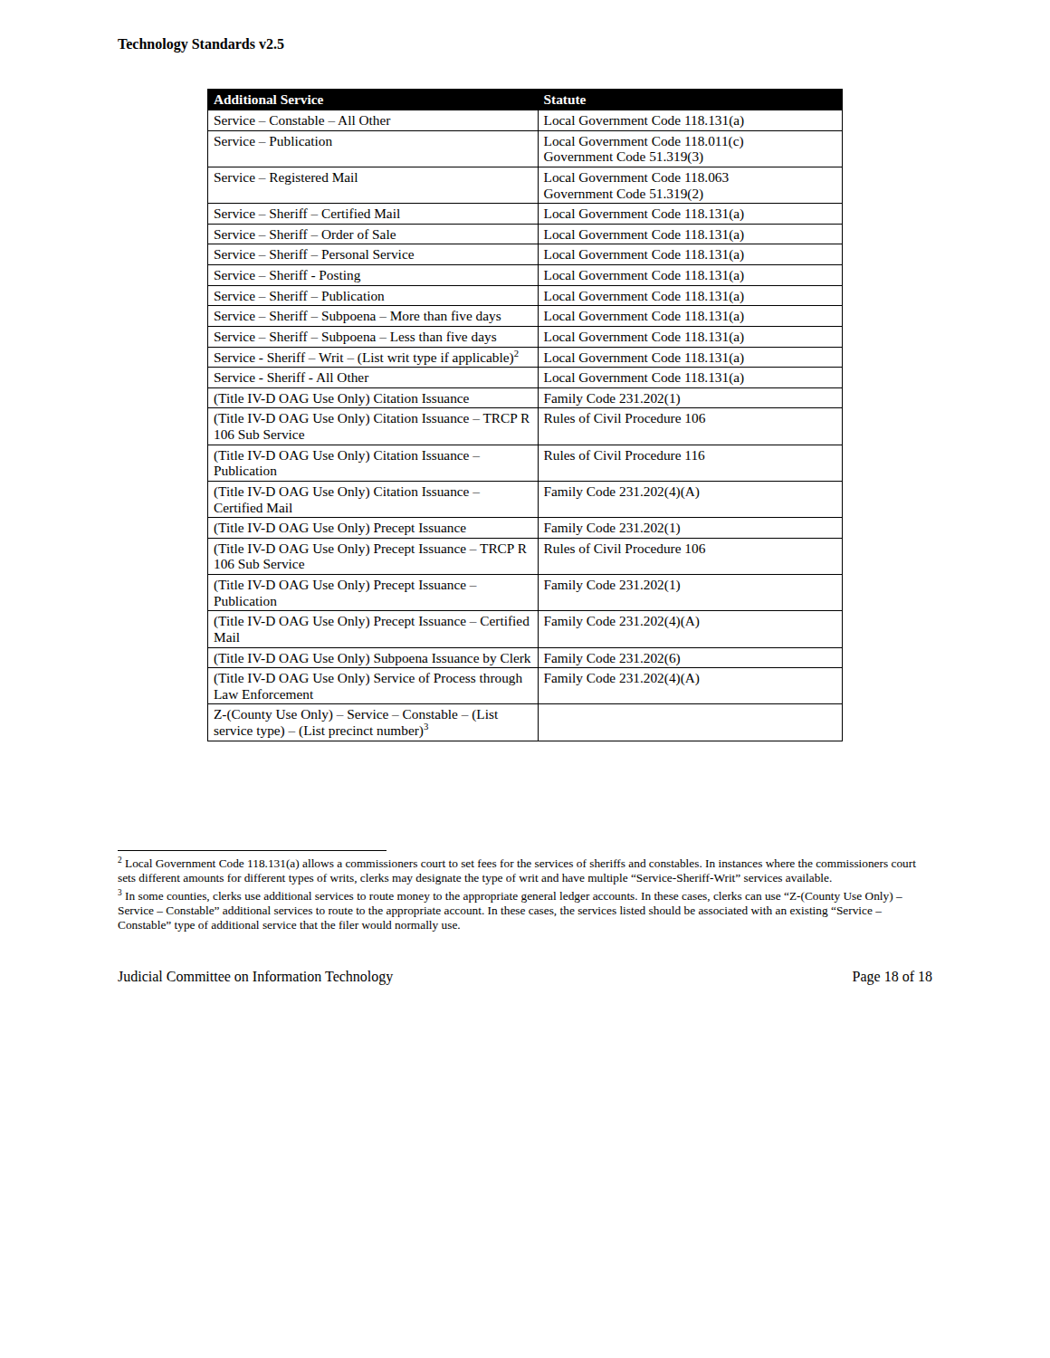Technology Standards v2.5
| Additional Service | Statute |
| --- | --- |
| Service – Constable – All Other | Local Government Code 118.131(a) |
| Service – Publication | Local Government Code 118.011(c) Government Code 51.319(3) |
| Service – Registered Mail | Local Government Code 118.063 Government Code 51.319(2) |
| Service – Sheriff – Certified Mail | Local Government Code 118.131(a) |
| Service – Sheriff – Order of Sale | Local Government Code 118.131(a) |
| Service – Sheriff – Personal Service | Local Government Code 118.131(a) |
| Service – Sheriff - Posting | Local Government Code 118.131(a) |
| Service – Sheriff – Publication | Local Government Code 118.131(a) |
| Service – Sheriff – Subpoena – More than five days | Local Government Code 118.131(a) |
| Service – Sheriff – Subpoena – Less than five days | Local Government Code 118.131(a) |
| Service - Sheriff – Writ – (List writ type if applicable) 2 | Local Government Code 118.131(a) |
| Service - Sheriff - All Other | Local Government Code 118.131(a) |
| (Title IV-D OAG Use Only) Citation Issuance | Family Code 231.202(1) |
| (Title IV-D OAG Use Only) Citation Issuance – TRCP R 106 Sub Service | Rules of Civil Procedure 106 |
| (Title IV-D OAG Use Only) Citation Issuance – Publication | Rules of Civil Procedure 116 |
| (Title IV-D OAG Use Only) Citation Issuance – Certified Mail | Family Code 231.202(4)(A) |
| (Title IV-D OAG Use Only) Precept Issuance | Family Code 231.202(1) |
| (Title IV-D OAG Use Only) Precept Issuance – TRCP R 106 Sub Service | Rules of Civil Procedure 106 |
| (Title IV-D OAG Use Only) Precept Issuance – Publication | Family Code 231.202(1) |
| (Title IV-D OAG Use Only) Precept Issuance – Certified Mail | Family Code 231.202(4)(A) |
| (Title IV-D OAG Use Only) Subpoena Issuance by Clerk | Family Code 231.202(6) |
| (Title IV-D OAG Use Only) Service of Process through Law Enforcement | Family Code 231.202(4)(A) |
| Z-(County Use Only) – Service – Constable – (List service type) – (List precinct number) 3 | |
2 Local Government Code 118.131(a) allows a commissioners court to set fees for the services of sheriffs and constables. In instances where the commissioners court sets different amounts for different types of writs, clerks may designate the type of writ and have multiple “Service-Sheriff-Writ” services available.
3 In some counties, clerks use additional services to route money to the appropriate general ledger accounts. In these cases, clerks can use “Z-(County Use Only) – Service – Constable” additional services to route to the appropriate account. In these cases, the services listed should be associated with an existing “Service – Constable” type of additional service that the filer would normally use.
Judicial Committee on Information Technology Page 18 of 18